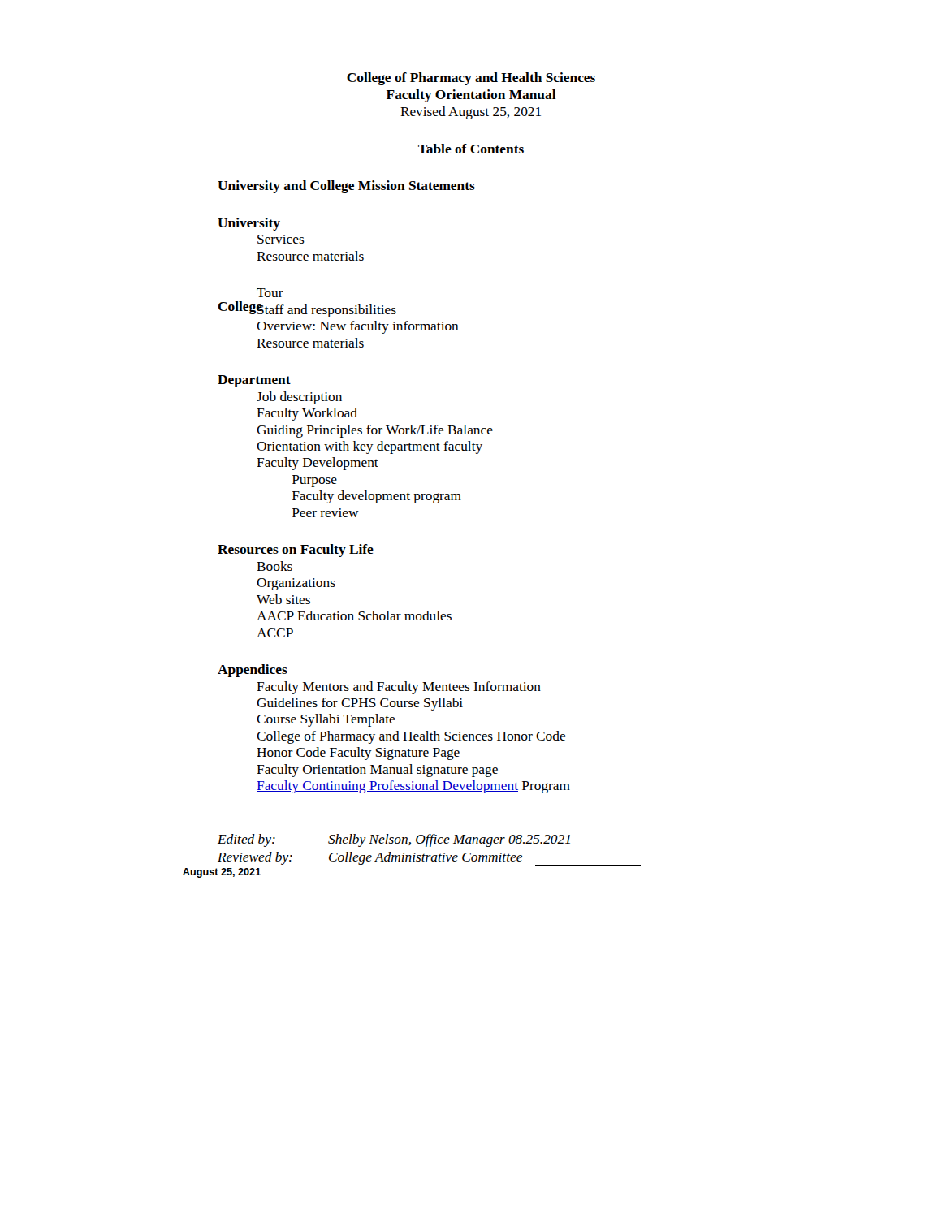College of Pharmacy and Health Sciences
Faculty Orientation Manual
Revised August 25, 2021
Table of Contents
University and College Mission Statements
University
Services
Resource materials
College
Tour
Staff and responsibilities
Overview: New faculty information
Resource materials
Department
Job description
Faculty Workload
Guiding Principles for Work/Life Balance
Orientation with key department faculty
Faculty Development
Purpose
Faculty development program
Peer review
Resources on Faculty Life
Books
Organizations
Web sites
AACP Education Scholar modules
ACCP
Appendices
Faculty Mentors and Faculty Mentees Information
Guidelines for CPHS Course Syllabi
Course Syllabi Template
College of Pharmacy and Health Sciences Honor Code
Honor Code Faculty Signature Page
Faculty Orientation Manual signature page
Faculty Continuing Professional Development Program
| Edited by: | Shelby Nelson, Office Manager 08.25.2021 |
| Reviewed by: | College Administrative Committee |
August 25, 2021